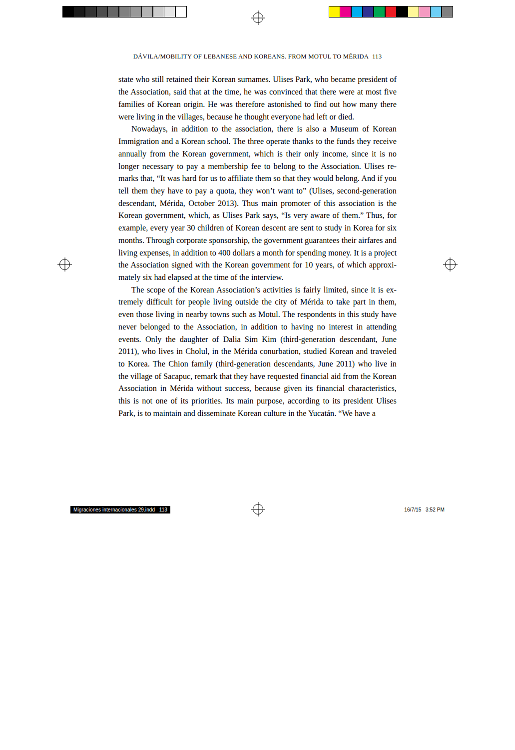Dávila/Mobility of Lebanese and Koreans. From Motul to Mérida 113
state who still retained their Korean surnames. Ulises Park, who became president of the Association, said that at the time, he was convinced that there were at most five families of Korean origin. He was therefore astonished to find out how many there were living in the villages, because he thought everyone had left or died.
Nowadays, in addition to the association, there is also a Museum of Korean Immigration and a Korean school. The three operate thanks to the funds they receive annually from the Korean government, which is their only income, since it is no longer necessary to pay a membership fee to belong to the Association. Ulises remarks that, “It was hard for us to affiliate them so that they would belong. And if you tell them they have to pay a quota, they won’t want to” (Ulises, second-generation descendant, Mérida, October 2013). Thus main promoter of this association is the Korean government, which, as Ulises Park says, “Is very aware of them.” Thus, for example, every year 30 children of Korean descent are sent to study in Korea for six months. Through corporate sponsorship, the government guarantees their airfares and living expenses, in addition to 400 dollars a month for spending money. It is a project the Association signed with the Korean government for 10 years, of which approximately six had elapsed at the time of the interview.
The scope of the Korean Association’s activities is fairly limited, since it is extremely difficult for people living outside the city of Mérida to take part in them, even those living in nearby towns such as Motul. The respondents in this study have never belonged to the Association, in addition to having no interest in attending events. Only the daughter of Dalia Sim Kim (third-generation descendant, June 2011), who lives in Cholul, in the Mérida conurbation, studied Korean and traveled to Korea. The Chion family (third-generation descendants, June 2011) who live in the village of Sacapuc, remark that they have requested financial aid from the Korean Association in Mérida without success, because given its financial characteristics, this is not one of its priorities. Its main purpose, according to its president Ulises Park, is to maintain and disseminate Korean culture in the Yucatán. “We have a
Migraciones internacionales 29.indd 113
16/7/15 3:52 PM